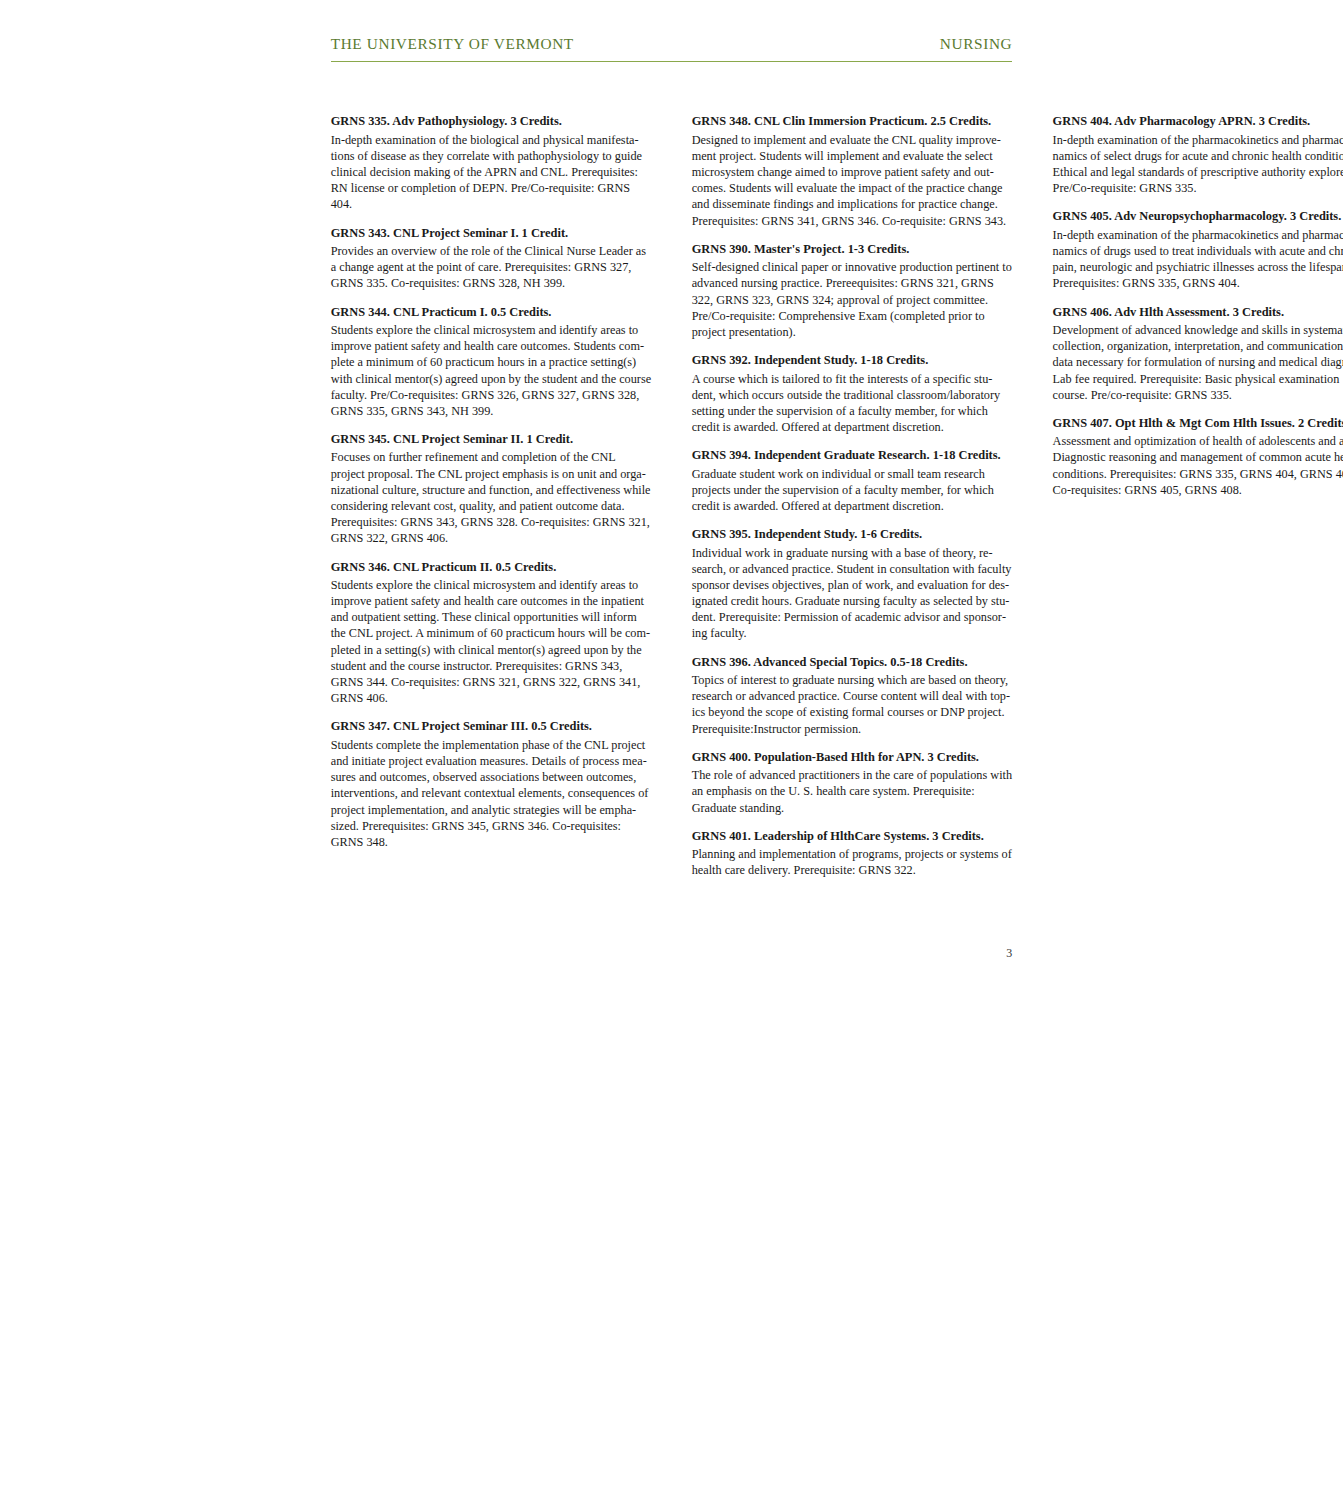The University of Vermont Nursing
GRNS 335. Adv Pathophysiology. 3 Credits.
In-depth examination of the biological and physical manifestations of disease as they correlate with pathophysiology to guide clinical decision making of the APRN and CNL. Prerequisites: RN license or completion of DEPN. Pre/Co-requisite: GRNS 404.
GRNS 343. CNL Project Seminar I. 1 Credit.
Provides an overview of the role of the Clinical Nurse Leader as a change agent at the point of care. Prerequisites: GRNS 327, GRNS 335. Co-requisites: GRNS 328, NH 399.
GRNS 344. CNL Practicum I. 0.5 Credits.
Students explore the clinical microsystem and identify areas to improve patient safety and health care outcomes. Students complete a minimum of 60 practicum hours in a practice setting(s) with clinical mentor(s) agreed upon by the student and the course faculty. Pre/Co-requisites: GRNS 326, GRNS 327, GRNS 328, GRNS 335, GRNS 343, NH 399.
GRNS 345. CNL Project Seminar II. 1 Credit.
Focuses on further refinement and completion of the CNL project proposal. The CNL project emphasis is on unit and organizational culture, structure and function, and effectiveness while considering relevant cost, quality, and patient outcome data. Prerequisites: GRNS 343, GRNS 328. Co-requisites: GRNS 321, GRNS 322, GRNS 406.
GRNS 346. CNL Practicum II. 0.5 Credits.
Students explore the clinical microsystem and identify areas to improve patient safety and health care outcomes in the inpatient and outpatient setting. These clinical opportunities will inform the CNL project. A minimum of 60 practicum hours will be completed in a setting(s) with clinical mentor(s) agreed upon by the student and the course instructor. Prerequisites: GRNS 343, GRNS 344. Co-requisites: GRNS 321, GRNS 322, GRNS 341, GRNS 406.
GRNS 347. CNL Project Seminar III. 0.5 Credits.
Students complete the implementation phase of the CNL project and initiate project evaluation measures. Details of process measures and outcomes, observed associations between outcomes, interventions, and relevant contextual elements, consequences of project implementation, and analytic strategies will be emphasized. Prerequisites: GRNS 345, GRNS 346. Co-requisites: GRNS 348.
GRNS 348. CNL Clin Immersion Practicum. 2.5 Credits.
Designed to implement and evaluate the CNL quality improvement project. Students will implement and evaluate the select microsystem change aimed to improve patient safety and outcomes. Students will evaluate the impact of the practice change and disseminate findings and implications for practice change. Prerequisites: GRNS 341, GRNS 346. Co-requisite: GRNS 343.
GRNS 390. Master's Project. 1-3 Credits.
Self-designed clinical paper or innovative production pertinent to advanced nursing practice. Prereequisites: GRNS 321, GRNS 322, GRNS 323, GRNS 324; approval of project committee. Pre/Co-requisite: Comprehensive Exam (completed prior to project presentation).
GRNS 392. Independent Study. 1-18 Credits.
A course which is tailored to fit the interests of a specific student, which occurs outside the traditional classroom/laboratory setting under the supervision of a faculty member, for which credit is awarded. Offered at department discretion.
GRNS 394. Independent Graduate Research. 1-18 Credits.
Graduate student work on individual or small team research projects under the supervision of a faculty member, for which credit is awarded. Offered at department discretion.
GRNS 395. Independent Study. 1-6 Credits.
Individual work in graduate nursing with a base of theory, research, or advanced practice. Student in consultation with faculty sponsor devises objectives, plan of work, and evaluation for designated credit hours. Graduate nursing faculty as selected by student. Prerequisite: Permission of academic advisor and sponsoring faculty.
GRNS 396. Advanced Special Topics. 0.5-18 Credits.
Topics of interest to graduate nursing which are based on theory, research or advanced practice. Course content will deal with topics beyond the scope of existing formal courses or DNP project. Prerequisite:Instructor permission.
GRNS 400. Population-Based Hlth for APN. 3 Credits.
The role of advanced practitioners in the care of populations with an emphasis on the U. S. health care system. Prerequisite: Graduate standing.
GRNS 401. Leadership of HlthCare Systems. 3 Credits.
Planning and implementation of programs, projects or systems of health care delivery. Prerequisite: GRNS 322.
GRNS 404. Adv Pharmacology APRN. 3 Credits.
In-depth examination of the pharmacokinetics and pharmacodynamics of select drugs for acute and chronic health conditions. Ethical and legal standards of prescriptive authority explored. Pre/Co-requisite: GRNS 335.
GRNS 405. Adv Neuropsychopharmacology. 3 Credits.
In-depth examination of the pharmacokinetics and pharmacodynamics of drugs used to treat individuals with acute and chronic pain, neurologic and psychiatric illnesses across the lifespan. Prerequisites: GRNS 335, GRNS 404.
GRNS 406. Adv Hlth Assessment. 3 Credits.
Development of advanced knowledge and skills in systematic collection, organization, interpretation, and communication of data necessary for formulation of nursing and medical diagnoses. Lab fee required. Prerequisite: Basic physical examination course. Pre/co-requisite: GRNS 335.
GRNS 407. Opt Hlth & Mgt Com Hlth Issues. 2 Credits.
Assessment and optimization of health of adolescents and adults. Diagnostic reasoning and management of common acute health conditions. Prerequisites: GRNS 335, GRNS 404, GRNS 406. Co-requisites: GRNS 405, GRNS 408.
3